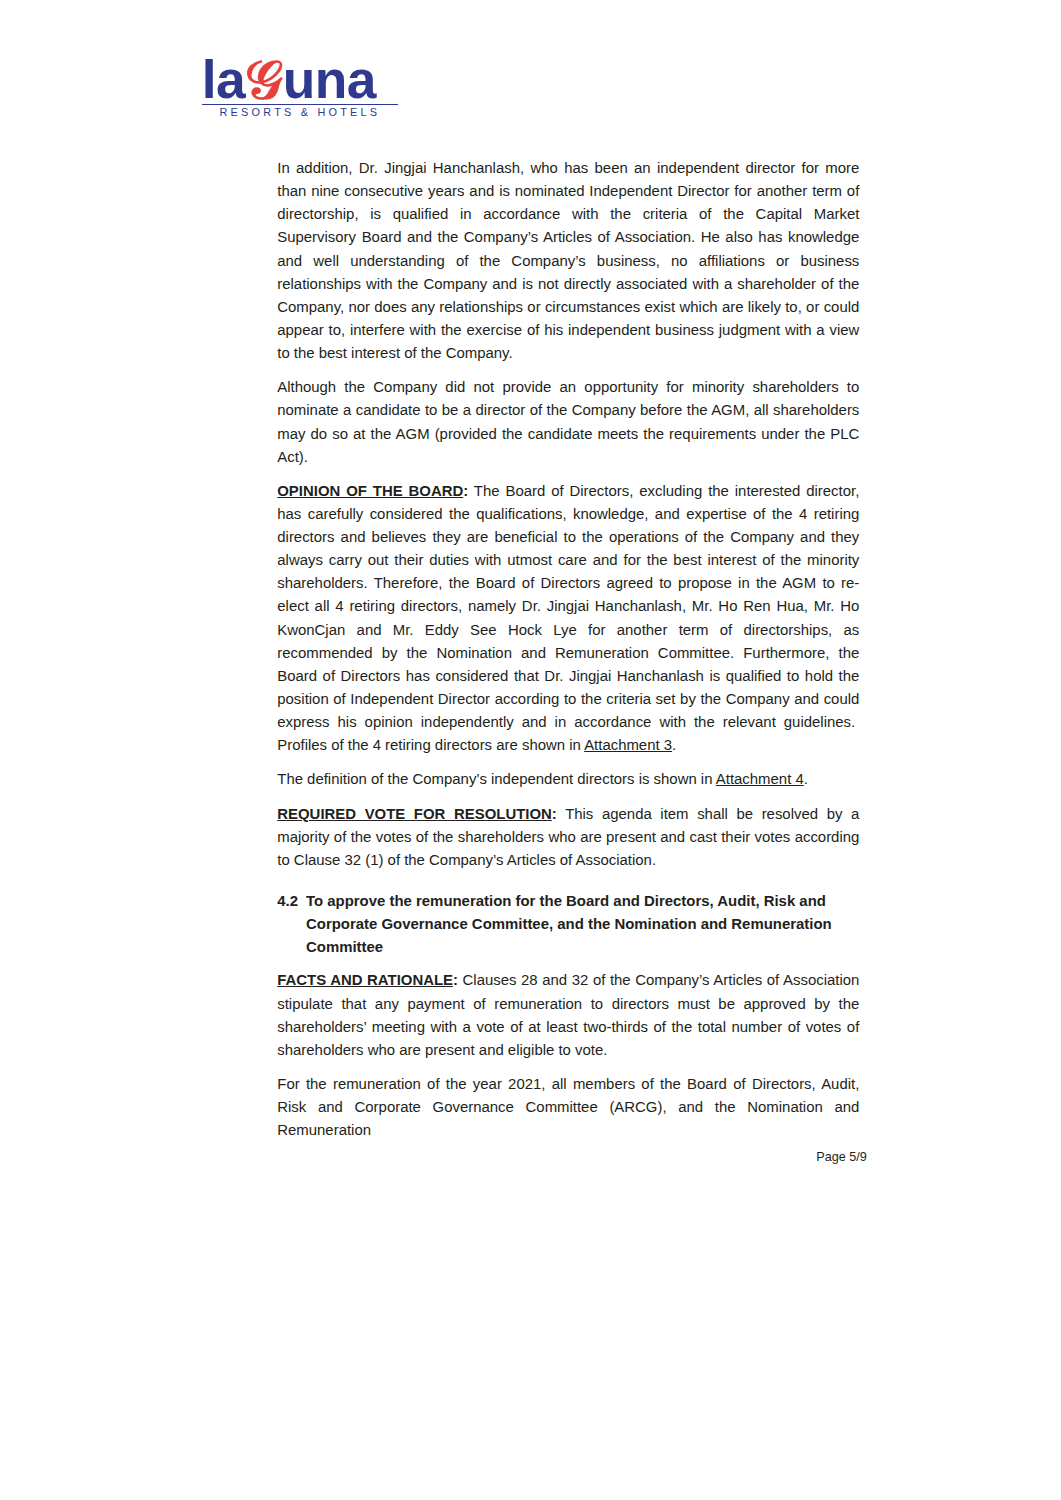la 𝒢una
RESORTS & HOTELS
In addition, Dr. Jingjai Hanchanlash, who has been an independent director for more than nine consecutive years and is nominated Independent Director for another term of directorship, is qualified in accordance with the criteria of the Capital Market Supervisory Board and the Company’s Articles of Association. He also has knowledge and well understanding of the Company’s business, no affiliations or business relationships with the Company and is not directly associated with a shareholder of the Company, nor does any relationships or circumstances exist which are likely to, or could appear to, interfere with the exercise of his independent business judgment with a view to the best interest of the Company.
Although the Company did not provide an opportunity for minority shareholders to nominate a candidate to be a director of the Company before the AGM, all shareholders may do so at the AGM (provided the candidate meets the requirements under the PLC Act).
OPINION OF THE BOARD: The Board of Directors, excluding the interested director, has carefully considered the qualifications, knowledge, and expertise of the 4 retiring directors and believes they are beneficial to the operations of the Company and they always carry out their duties with utmost care and for the best interest of the minority shareholders. Therefore, the Board of Directors agreed to propose in the AGM to re-elect all 4 retiring directors, namely Dr. Jingjai Hanchanlash, Mr. Ho Ren Hua, Mr. Ho KwonCjan and Mr. Eddy See Hock Lye for another term of directorships, as recommended by the Nomination and Remuneration Committee. Furthermore, the Board of Directors has considered that Dr. Jingjai Hanchanlash is qualified to hold the position of Independent Director according to the criteria set by the Company and could express his opinion independently and in accordance with the relevant guidelines. Profiles of the 4 retiring directors are shown in Attachment 3.
The definition of the Company’s independent directors is shown in Attachment 4.
REQUIRED VOTE FOR RESOLUTION: This agenda item shall be resolved by a majority of the votes of the shareholders who are present and cast their votes according to Clause 32 (1) of the Company’s Articles of Association.
4.2
To approve the remuneration for the Board and Directors, Audit, Risk and Corporate Governance Committee, and the Nomination and Remuneration Committee
FACTS AND RATIONALE: Clauses 28 and 32 of the Company’s Articles of Association stipulate that any payment of remuneration to directors must be approved by the shareholders’ meeting with a vote of at least two-thirds of the total number of votes of shareholders who are present and eligible to vote.
For the remuneration of the year 2021, all members of the Board of Directors, Audit, Risk and Corporate Governance Committee (ARCG), and the Nomination and Remuneration
Page 5/9